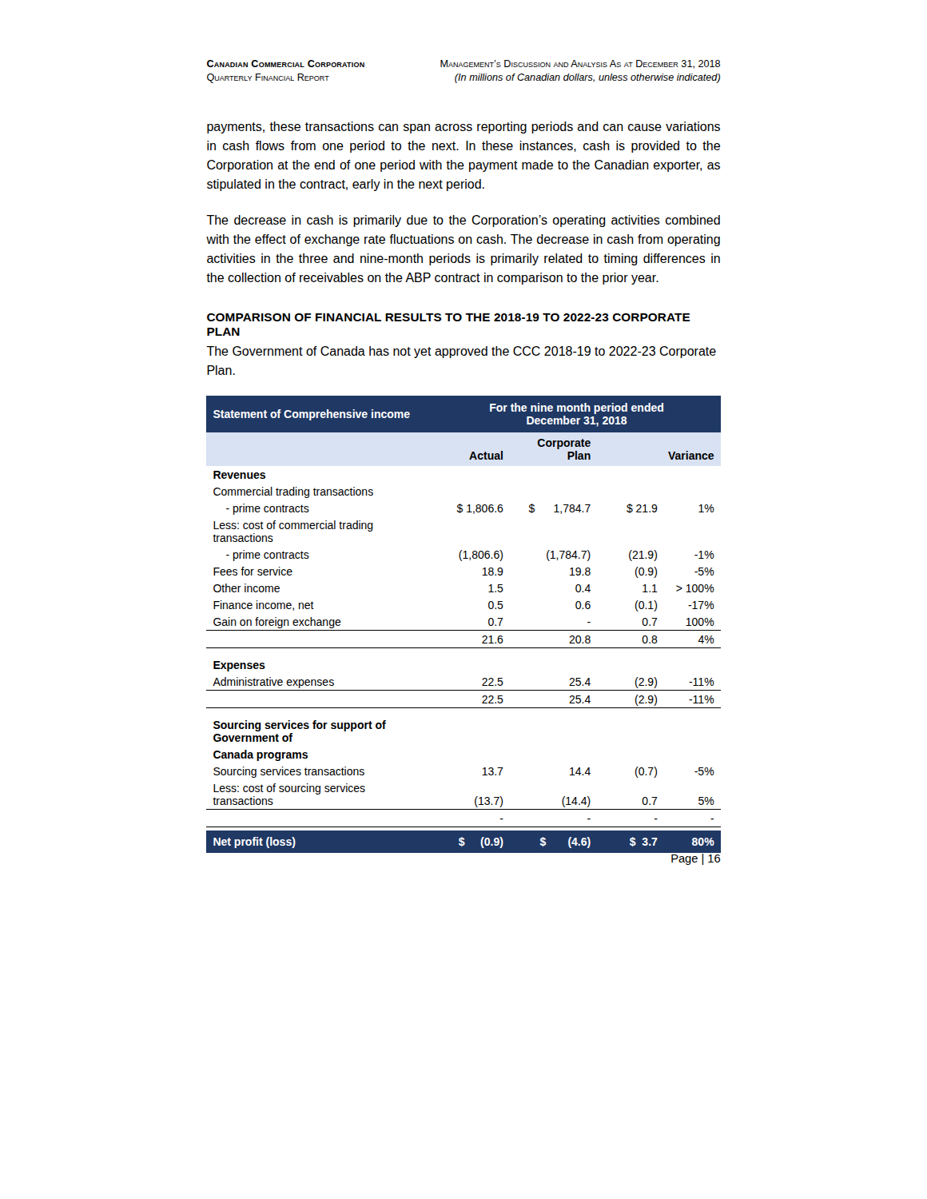Canadian Commercial Corporation
Quarterly Financial Report
Management’s Discussion and Analysis As at December 31, 2018
(In millions of Canadian dollars, unless otherwise indicated)
payments, these transactions can span across reporting periods and can cause variations in cash flows from one period to the next. In these instances, cash is provided to the Corporation at the end of one period with the payment made to the Canadian exporter, as stipulated in the contract, early in the next period.
The decrease in cash is primarily due to the Corporation’s operating activities combined with the effect of exchange rate fluctuations on cash. The decrease in cash from operating activities in the three and nine-month periods is primarily related to timing differences in the collection of receivables on the ABP contract in comparison to the prior year.
COMPARISON OF FINANCIAL RESULTS TO THE 2018-19 TO 2022-23 CORPORATE PLAN
The Government of Canada has not yet approved the CCC 2018-19 to 2022-23 Corporate Plan.
| Statement of Comprehensive income | For the nine month period ended December 31, 2018 |
| --- | --- |
| | Actual | Corporate Plan | Variance |
| Revenues | | | | |
| Commercial trading transactions | | | | |
| - prime contracts | $ 1,806.6 | $ 1,784.7 | $ 21.9 | 1% |
| Less: cost of commercial trading transactions | | | | |
| - prime contracts | (1,806.6) | (1,784.7) | (21.9) | -1% |
| Fees for service | 18.9 | 19.8 | (0.9) | -5% |
| Other income | 1.5 | 0.4 | 1.1 | > 100% |
| Finance income, net | 0.5 | 0.6 | (0.1) | -17% |
| Gain on foreign exchange | 0.7 | - | 0.7 | 100% |
| | 21.6 | 20.8 | 0.8 | 4% |
| Expenses | | | | |
| Administrative expenses | 22.5 | 25.4 | (2.9) | -11% |
| | 22.5 | 25.4 | (2.9) | -11% |
| Sourcing services for support of Government of | | | | |
| Canada programs | | | | |
| Sourcing services transactions | 13.7 | 14.4 | (0.7) | -5% |
| Less: cost of sourcing services transactions | (13.7) | (14.4) | 0.7 | 5% |
| | - | - | - | - |
| Net profit (loss) | $ (0.9) | $ (4.6) | $ 3.7 | 80% |
Page | 16